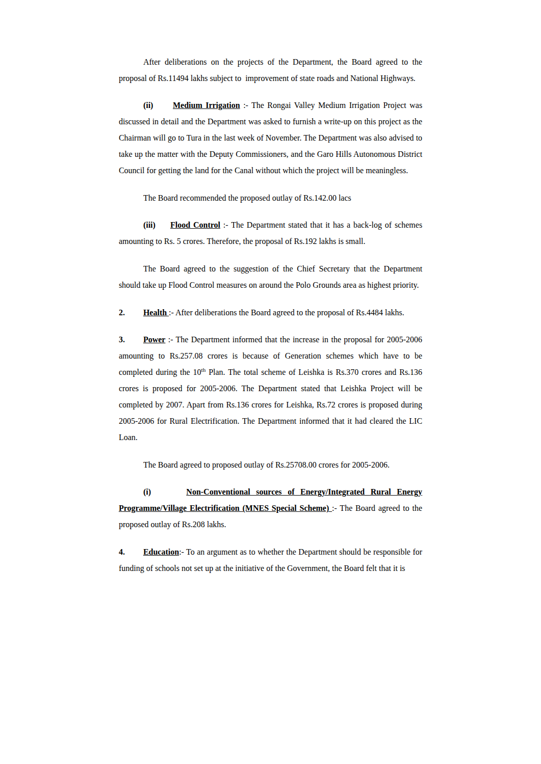After deliberations on the projects of the Department, the Board agreed to the proposal of Rs.11494 lakhs subject to improvement of state roads and National Highways.
(ii) Medium Irrigation :- The Rongai Valley Medium Irrigation Project was discussed in detail and the Department was asked to furnish a write-up on this project as the Chairman will go to Tura in the last week of November. The Department was also advised to take up the matter with the Deputy Commissioners, and the Garo Hills Autonomous District Council for getting the land for the Canal without which the project will be meaningless.
The Board recommended the proposed outlay of Rs.142.00 lacs
(iii) Flood Control :- The Department stated that it has a back-log of schemes amounting to Rs. 5 crores. Therefore, the proposal of Rs.192 lakhs is small.
The Board agreed to the suggestion of the Chief Secretary that the Department should take up Flood Control measures on around the Polo Grounds area as highest priority.
2. Health :- After deliberations the Board agreed to the proposal of Rs.4484 lakhs.
3. Power :- The Department informed that the increase in the proposal for 2005-2006 amounting to Rs.257.08 crores is because of Generation schemes which have to be completed during the 10th Plan. The total scheme of Leishka is Rs.370 crores and Rs.136 crores is proposed for 2005-2006. The Department stated that Leishka Project will be completed by 2007. Apart from Rs.136 crores for Leishka, Rs.72 crores is proposed during 2005-2006 for Rural Electrification. The Department informed that it had cleared the LIC Loan.
The Board agreed to proposed outlay of Rs.25708.00 crores for 2005-2006.
(i) Non-Conventional sources of Energy/Integrated Rural Energy Programme/Village Electrification (MNES Special Scheme) :- The Board agreed to the proposed outlay of Rs.208 lakhs.
4. Education:- To an argument as to whether the Department should be responsible for funding of schools not set up at the initiative of the Government, the Board felt that it is